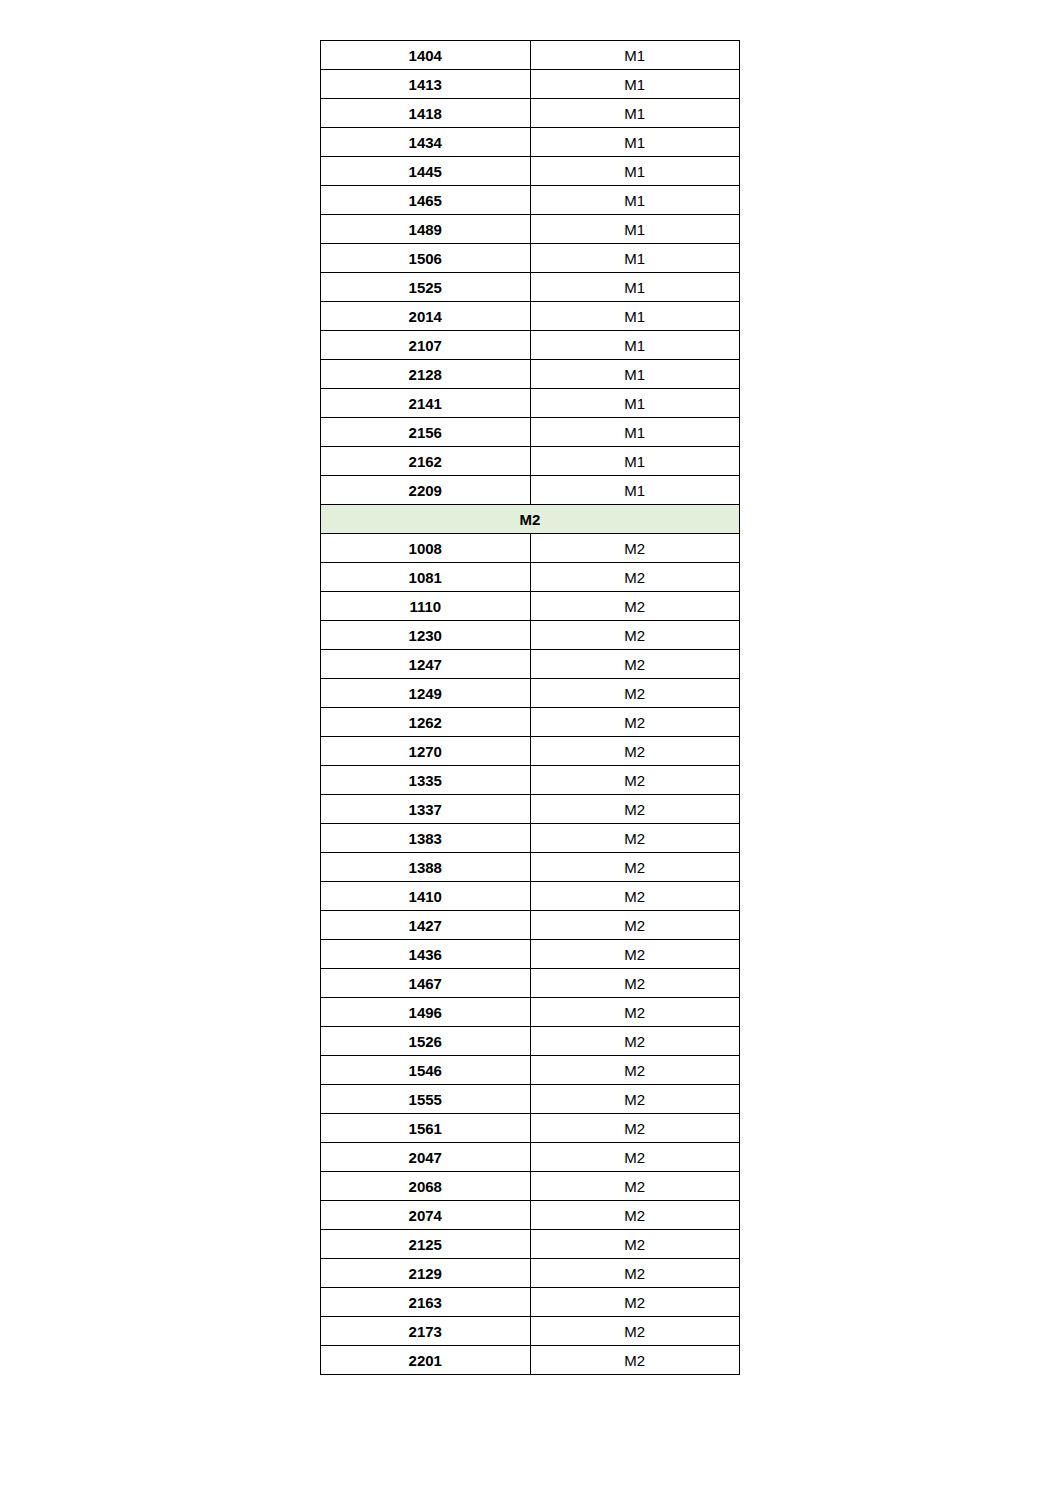| 1404 | M1 |
| 1413 | M1 |
| 1418 | M1 |
| 1434 | M1 |
| 1445 | M1 |
| 1465 | M1 |
| 1489 | M1 |
| 1506 | M1 |
| 1525 | M1 |
| 2014 | M1 |
| 2107 | M1 |
| 2128 | M1 |
| 2141 | M1 |
| 2156 | M1 |
| 2162 | M1 |
| 2209 | M1 |
| M2 |
| 1008 | M2 |
| 1081 | M2 |
| 1110 | M2 |
| 1230 | M2 |
| 1247 | M2 |
| 1249 | M2 |
| 1262 | M2 |
| 1270 | M2 |
| 1335 | M2 |
| 1337 | M2 |
| 1383 | M2 |
| 1388 | M2 |
| 1410 | M2 |
| 1427 | M2 |
| 1436 | M2 |
| 1467 | M2 |
| 1496 | M2 |
| 1526 | M2 |
| 1546 | M2 |
| 1555 | M2 |
| 1561 | M2 |
| 2047 | M2 |
| 2068 | M2 |
| 2074 | M2 |
| 2125 | M2 |
| 2129 | M2 |
| 2163 | M2 |
| 2173 | M2 |
| 2201 | M2 |